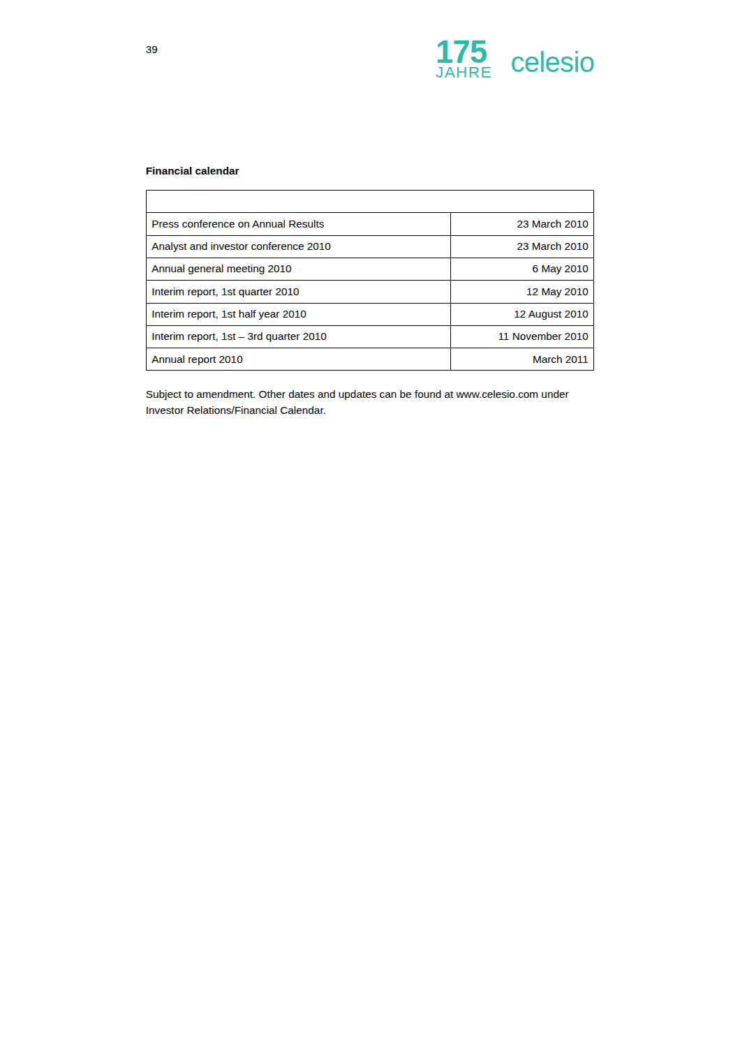39
175
JAHRE
celesio
Financial calendar
| Press conference on Annual Results | 23 March 2010 |
| Analyst and investor conference 2010 | 23 March 2010 |
| Annual general meeting 2010 | 6 May 2010 |
| Interim report, 1st quarter 2010 | 12 May 2010 |
| Interim report, 1st half year 2010 | 12 August 2010 |
| Interim report, 1st – 3rd quarter 2010 | 11 November 2010 |
| Annual report 2010 | March 2011 |
Subject to amendment. Other dates and updates can be found at www.celesio.com under Investor Relations/Financial Calendar.